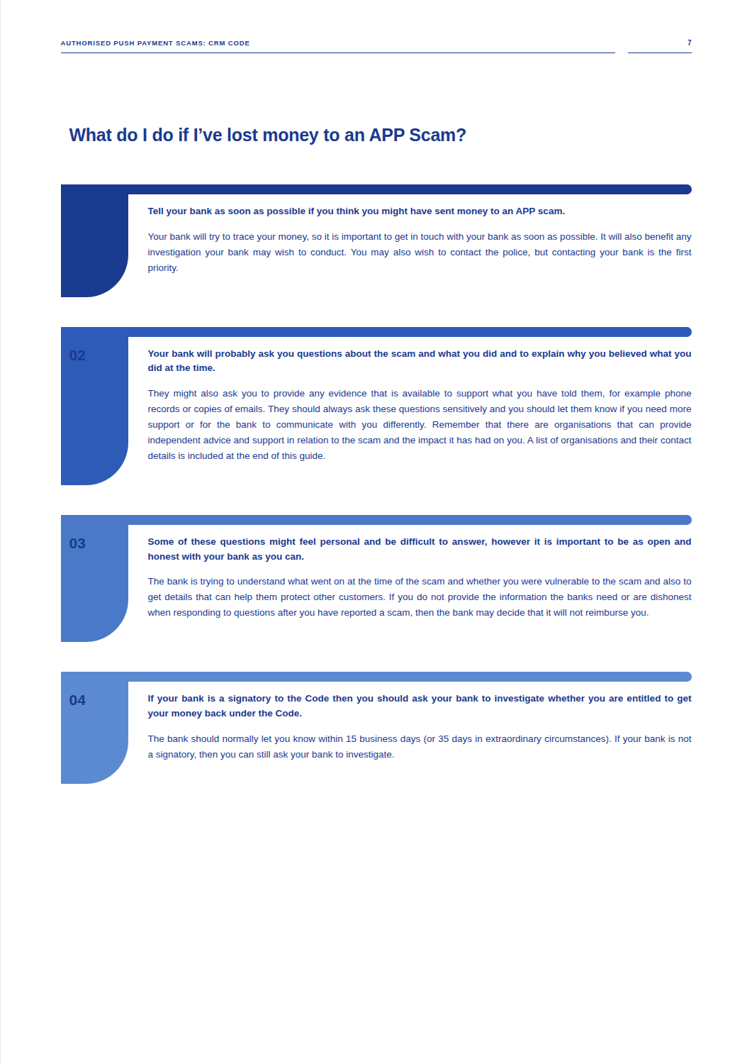Authorised Push Payment Scams: CRM Code
7
What do I do if I’ve lost money to an APP Scam?
01
Tell your bank as soon as possible if you think you might have sent money to an APP scam.
Your bank will try to trace your money, so it is important to get in touch with your bank as soon as possible. It will also benefit any investigation your bank may wish to conduct. You may also wish to contact the police, but contacting your bank is the first priority.
02
Your bank will probably ask you questions about the scam and what you did and to explain why you believed what you did at the time.
They might also ask you to provide any evidence that is available to support what you have told them, for example phone records or copies of emails. They should always ask these questions sensitively and you should let them know if you need more support or for the bank to communicate with you differently. Remember that there are organisations that can provide independent advice and support in relation to the scam and the impact it has had on you. A list of organisations and their contact details is included at the end of this guide.
03
Some of these questions might feel personal and be difficult to answer, however it is important to be as open and honest with your bank as you can.
The bank is trying to understand what went on at the time of the scam and whether you were vulnerable to the scam and also to get details that can help them protect other customers. If you do not provide the information the banks need or are dishonest when responding to questions after you have reported a scam, then the bank may decide that it will not reimburse you.
04
If your bank is a signatory to the Code then you should ask your bank to investigate whether you are entitled to get your money back under the Code.
The bank should normally let you know within 15 business days (or 35 days in extraordinary circumstances). If your bank is not a signatory, then you can still ask your bank to investigate.